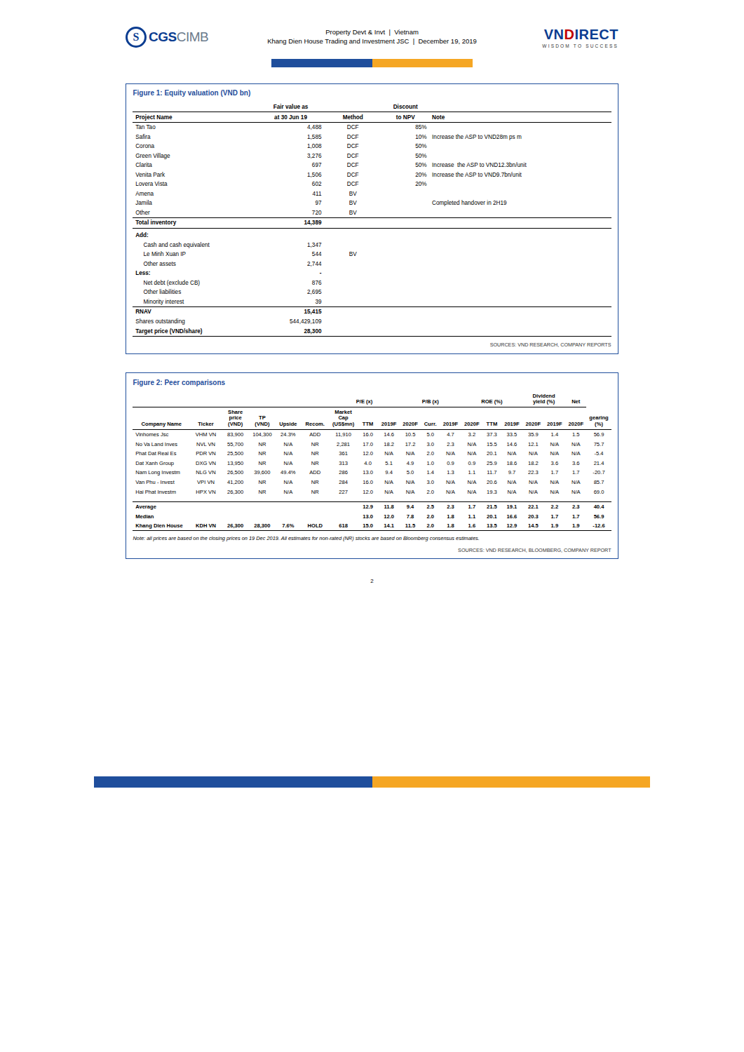S
CGSCIMB
Property Devt & Invt | Vietnam
Khang Dien House Trading and Investment JSC | December 19, 2019
VNDIRECT
WISDOM TO SUCCESS
Figure 1: Equity valuation (VND bn)
| | Fair value as | | Discount | |
| --- | --- | --- | --- | --- |
| Project Name | at 30 Jun 19 | Method | to NPV | Note |
| Tan Tao | 4,488 | DCF | 85% | |
| Safira | 1,585 | DCF | 10% | Increase the ASP to VND28m ps m |
| Corona | 1,008 | DCF | 50% | |
| Green Village | 3,276 | DCF | 50% | |
| Clarita | 697 | DCF | 50% | Increase the ASP to VND12.3bn/unit |
| Venita Park | 1,506 | DCF | 20% | Increase the ASP to VND9.7bn/unit |
| Lovera Vista | 602 | DCF | 20% | |
| Amena | 411 | BV | | |
| Jamila | 97 | BV | | Completed handover in 2H19 |
| Other | 720 | BV | | |
| Total inventory | 14,389 | | | |
| Add: | | | | |
| Cash and cash equivalent | 1,347 | | | |
| Le Minh Xuan IP | 544 | BV | | |
| Other assets | 2,744 | | | |
| Less: | - | | | |
| Net debt (exclude CB) | 876 | | | |
| Other liabilities | 2,695 | | | |
| Minority interest | 39 | | | |
| RNAV | 15,415 | | | |
| Shares outstanding | 544,429,109 | | | |
| Target price (VND/share) | 28,300 | | | |
SOURCES: VND RESEARCH, COMPANY REPORTS
Figure 2: Peer comparisons
| | | | | | P/E (x) | P/B (x) | ROE (%) | Dividend yield (%) | Net |
| --- | --- | --- | --- | --- | --- | --- | --- | --- | --- |
| Company Name | Ticker | Share price (VND) | TP (VND) | Upside | Recom. | Market Cap (US$mn) | TTM | 2019F | 2020F | Curr. | 2019F | 2020F | TTM | 2019F | 2020F | 2019F | 2020F | gearing (%) |
| Vinhomes Jsc | VHM VN | 83,900 | 104,300 | 24.3% | ADD | 11,910 | 16.0 | 14.6 | 10.5 | 5.0 | 4.7 | 3.2 | 37.3 | 33.5 | 35.9 | 1.4 | 1.5 | 56.9 |
| No Va Land Inves | NVL VN | 55,700 | NR | N/A | NR | 2,281 | 17.0 | 18.2 | 17.2 | 3.0 | 2.3 | N/A | 15.5 | 14.6 | 12.1 | N/A | N/A | 75.7 |
| Phat Dat Real Es | PDR VN | 25,500 | NR | N/A | NR | 361 | 12.0 | N/A | N/A | 2.0 | N/A | N/A | 20.1 | N/A | N/A | N/A | N/A | -5.4 |
| Dat Xanh Group | DXG VN | 13,950 | NR | N/A | NR | 313 | 4.0 | 5.1 | 4.9 | 1.0 | 0.9 | 0.9 | 25.9 | 18.6 | 18.2 | 3.6 | 3.6 | 21.4 |
| Nam Long Investm | NLG VN | 26,500 | 39,600 | 49.4% | ADD | 286 | 13.0 | 9.4 | 5.0 | 1.4 | 1.3 | 1.1 | 11.7 | 9.7 | 22.3 | 1.7 | 1.7 | -20.7 |
| Van Phu - Invest | VPI VN | 41,200 | NR | N/A | NR | 284 | 16.0 | N/A | N/A | 3.0 | N/A | N/A | 20.6 | N/A | N/A | N/A | N/A | 85.7 |
| Hai Phat Investm | HPX VN | 26,300 | NR | N/A | NR | 227 | 12.0 | N/A | N/A | 2.0 | N/A | N/A | 19.3 | N/A | N/A | N/A | N/A | 69.0 |
| Average | | | | | | | 12.9 | 11.8 | 9.4 | 2.5 | 2.3 | 1.7 | 21.5 | 19.1 | 22.1 | 2.2 | 2.3 | 40.4 |
| Median | | | | | | | 13.0 | 12.0 | 7.8 | 2.0 | 1.8 | 1.1 | 20.1 | 16.6 | 20.3 | 1.7 | 1.7 | 56.9 |
| Khang Dien House | KDH VN | 26,300 | 28,300 | 7.6% | HOLD | 618 | 15.0 | 14.1 | 11.5 | 2.0 | 1.8 | 1.6 | 13.5 | 12.9 | 14.5 | 1.9 | 1.9 | -12.6 |
Note: all prices are based on the closing prices on 19 Dec 2019. All estimates for non-rated (NR) stocks are based on Bloomberg consensus estimates.
SOURCES: VND RESEARCH, BLOOMBERG, COMPANY REPORT
2